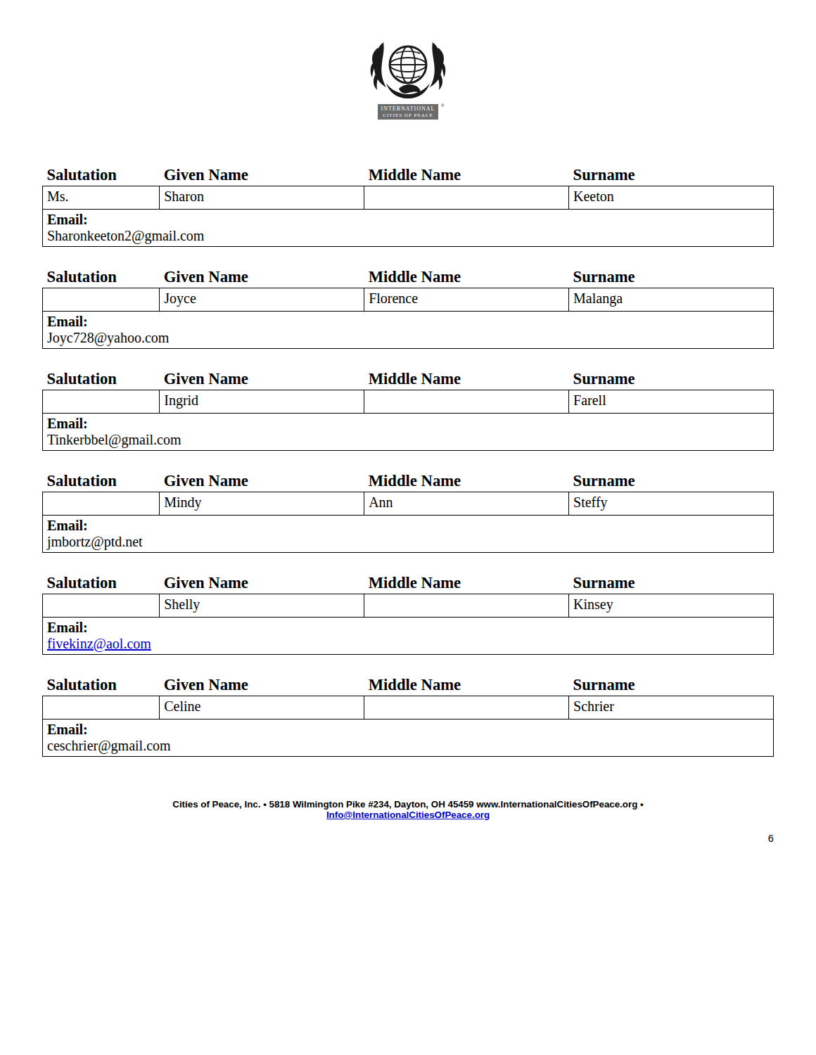INTERNATIONAL CITIES OF PEACE ®
| Salutation | Given Name | Middle Name | Surname |
| --- | --- | --- | --- |
| Ms. | Sharon | | Keeton |
| Email: Sharonkeeton2@gmail.com |
| Salutation | Given Name | Middle Name | Surname |
| --- | --- | --- | --- |
| | Joyce | Florence | Malanga |
| Email: Joyc728@yahoo.com |
| Salutation | Given Name | Middle Name | Surname |
| --- | --- | --- | --- |
| | Ingrid | | Farell |
| Email: Tinkerbbel@gmail.com |
| Salutation | Given Name | Middle Name | Surname |
| --- | --- | --- | --- |
| | Mindy | Ann | Steffy |
| Email: jmbortz@ptd.net |
| Salutation | Given Name | Middle Name | Surname |
| --- | --- | --- | --- |
| | Shelly | | Kinsey |
| Email: fivekinz@aol.com |
| Salutation | Given Name | Middle Name | Surname |
| --- | --- | --- | --- |
| | Celine | | Schrier |
| Email: ceschrier@gmail.com |
Cities of Peace, Inc. • 5818 Wilmington Pike #234, Dayton, OH 45459 www.InternationalCitiesOfPeace.org •
Info@InternationalCitiesOfPeace.org
6